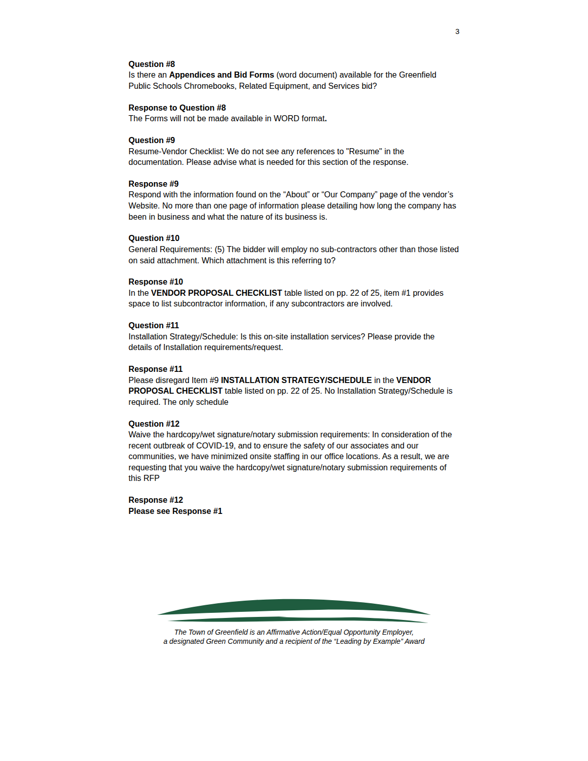3
Question #8
Is there an Appendices and Bid Forms (word document) available for the Greenfield Public Schools Chromebooks, Related Equipment, and Services bid?
Response to Question #8
The Forms will not be made available in WORD format.
Question #9
Resume-Vendor Checklist: We do not see any references to "Resume" in the documentation. Please advise what is needed for this section of the response.
Response #9
Respond with the information found on the “About” or “Our Company” page of the vendor’s Website. No more than one page of information please detailing how long the company has been in business and what the nature of its business is.
Question #10
General Requirements: (5) The bidder will employ no sub-contractors other than those listed on said attachment. Which attachment is this referring to?
Response #10
In the VENDOR PROPOSAL CHECKLIST table listed on pp. 22 of 25, item #1 provides space to list subcontractor information, if any subcontractors are involved.
Question #11
Installation Strategy/Schedule: Is this on-site installation services? Please provide the details of Installation requirements/request.
Response #11
Please disregard Item #9 INSTALLATION STRATEGY/SCHEDULE in the VENDOR PROPOSAL CHECKLIST table listed on pp. 22 of 25. No Installation Strategy/Schedule is required. The only schedule
Question #12
Waive the hardcopy/wet signature/notary submission requirements: In consideration of the recent outbreak of COVID-19, and to ensure the safety of our associates and our communities, we have minimized onsite staffing in our office locations. As a result, we are requesting that you waive the hardcopy/wet signature/notary submission requirements of this RFP
Response #12
Please see Response #1
The Town of Greenfield is an Affirmative Action/Equal Opportunity Employer,
a designated Green Community and a recipient of the “Leading by Example” Award